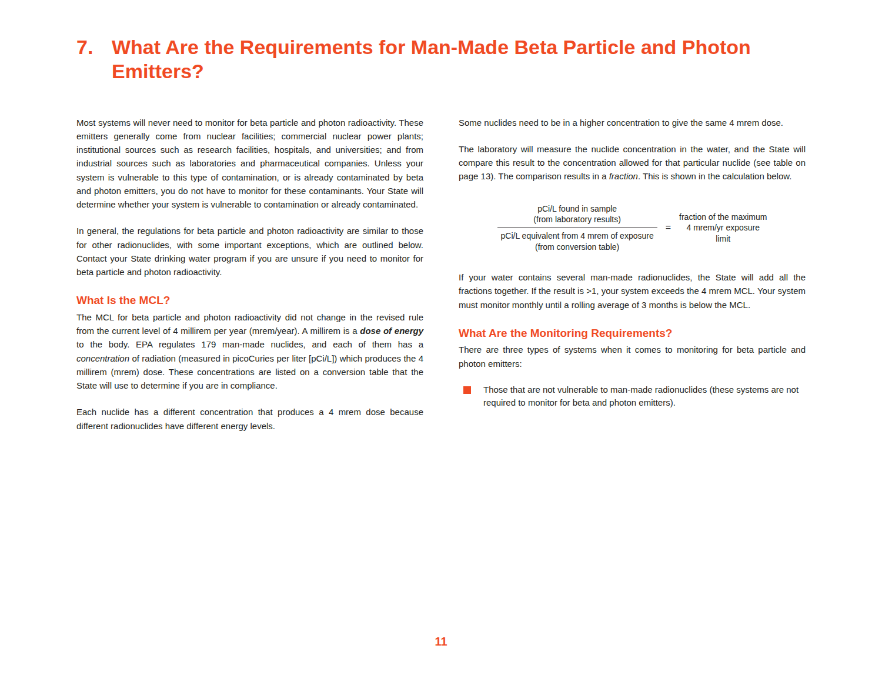7. What Are the Requirements for Man-Made Beta Particle and Photon Emitters?
Most systems will never need to monitor for beta particle and photon radioactivity. These emitters generally come from nuclear facilities; commercial nuclear power plants; institutional sources such as research facilities, hospitals, and universities; and from industrial sources such as laboratories and pharmaceutical companies. Unless your system is vulnerable to this type of contamination, or is already contaminated by beta and photon emitters, you do not have to monitor for these contaminants. Your State will determine whether your system is vulnerable to contamination or already contaminated.
In general, the regulations for beta particle and photon radioactivity are similar to those for other radionuclides, with some important exceptions, which are outlined below. Contact your State drinking water program if you are unsure if you need to monitor for beta particle and photon radioactivity.
What Is the MCL?
The MCL for beta particle and photon radioactivity did not change in the revised rule from the current level of 4 millirem per year (mrem/year). A millirem is a dose of energy to the body. EPA regulates 179 man-made nuclides, and each of them has a concentration of radiation (measured in picoCuries per liter [pCi/L]) which produces the 4 millirem (mrem) dose. These concentrations are listed on a conversion table that the State will use to determine if you are in compliance.
Each nuclide has a different concentration that produces a 4 mrem dose because different radionuclides have different energy levels.
Some nuclides need to be in a higher concentration to give the same 4 mrem dose.
The laboratory will measure the nuclide concentration in the water, and the State will compare this result to the concentration allowed for that particular nuclide (see table on page 13). The comparison results in a fraction. This is shown in the calculation below.
pCi/L found in sample
(from laboratory results)
pCi/L equivalent from 4 mrem of exposure
(from conversion table)
=
fraction of the maximum
4 mrem/yr exposure
limit
If your water contains several man-made radionuclides, the State will add all the fractions together. If the result is >1, your system exceeds the 4 mrem MCL. Your system must monitor monthly until a rolling average of 3 months is below the MCL.
What Are the Monitoring Requirements?
There are three types of systems when it comes to monitoring for beta particle and photon emitters:
Those that are not vulnerable to man-made radionuclides (these systems are not required to monitor for beta and photon emitters).
11